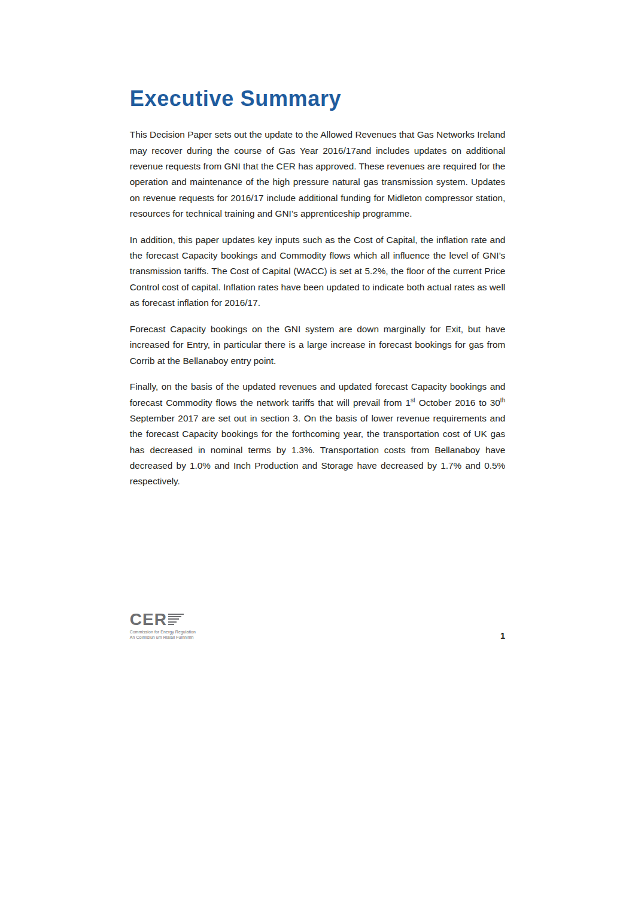Executive Summary
This Decision Paper sets out the update to the Allowed Revenues that Gas Networks Ireland may recover during the course of Gas Year 2016/17and includes updates on additional revenue requests from GNI that the CER has approved. These revenues are required for the operation and maintenance of the high pressure natural gas transmission system. Updates on revenue requests for 2016/17 include additional funding for Midleton compressor station, resources for technical training and GNI’s apprenticeship programme.
In addition, this paper updates key inputs such as the Cost of Capital, the inflation rate and the forecast Capacity bookings and Commodity flows which all influence the level of GNI’s transmission tariffs. The Cost of Capital (WACC) is set at 5.2%, the floor of the current Price Control cost of capital. Inflation rates have been updated to indicate both actual rates as well as forecast inflation for 2016/17.
Forecast Capacity bookings on the GNI system are down marginally for Exit, but have increased for Entry, in particular there is a large increase in forecast bookings for gas from Corrib at the Bellanaboy entry point.
Finally, on the basis of the updated revenues and updated forecast Capacity bookings and forecast Commodity flows the network tariffs that will prevail from 1st October 2016 to 30th September 2017 are set out in section 3. On the basis of lower revenue requirements and the forecast Capacity bookings for the forthcoming year, the transportation cost of UK gas has decreased in nominal terms by 1.3%. Transportation costs from Bellanaboy have decreased by 1.0% and Inch Production and Storage have decreased by 1.7% and 0.5% respectively.
CER
Commission for Energy Regulation
An Coimisiún um Rialáil Fuinnimh
1